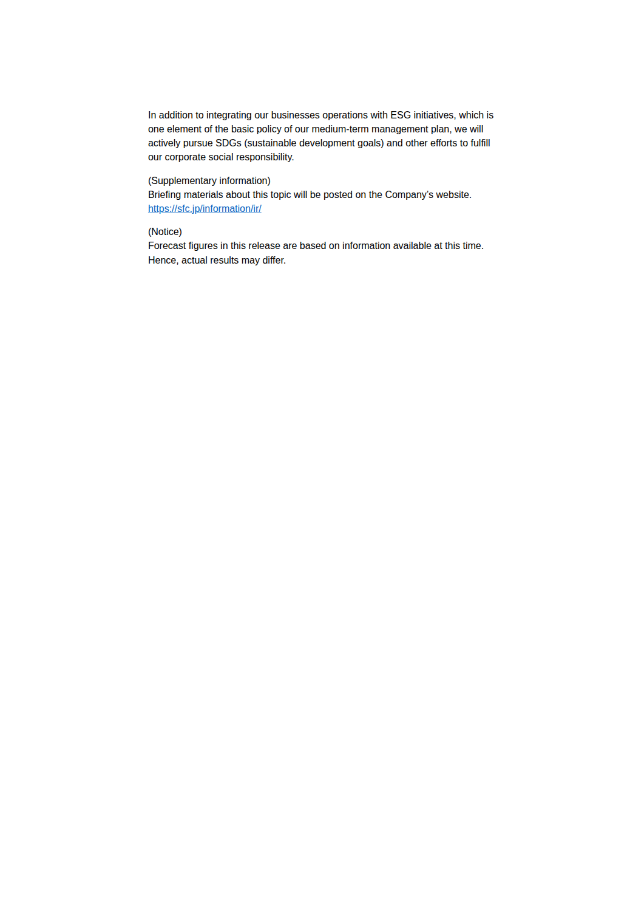In addition to integrating our businesses operations with ESG initiatives, which is one element of the basic policy of our medium-term management plan, we will actively pursue SDGs (sustainable development goals) and other efforts to fulfill our corporate social responsibility.
(Supplementary information)
Briefing materials about this topic will be posted on the Company’s website.
https://sfc.jp/information/ir/
(Notice)
Forecast figures in this release are based on information available at this time. Hence, actual results may differ.